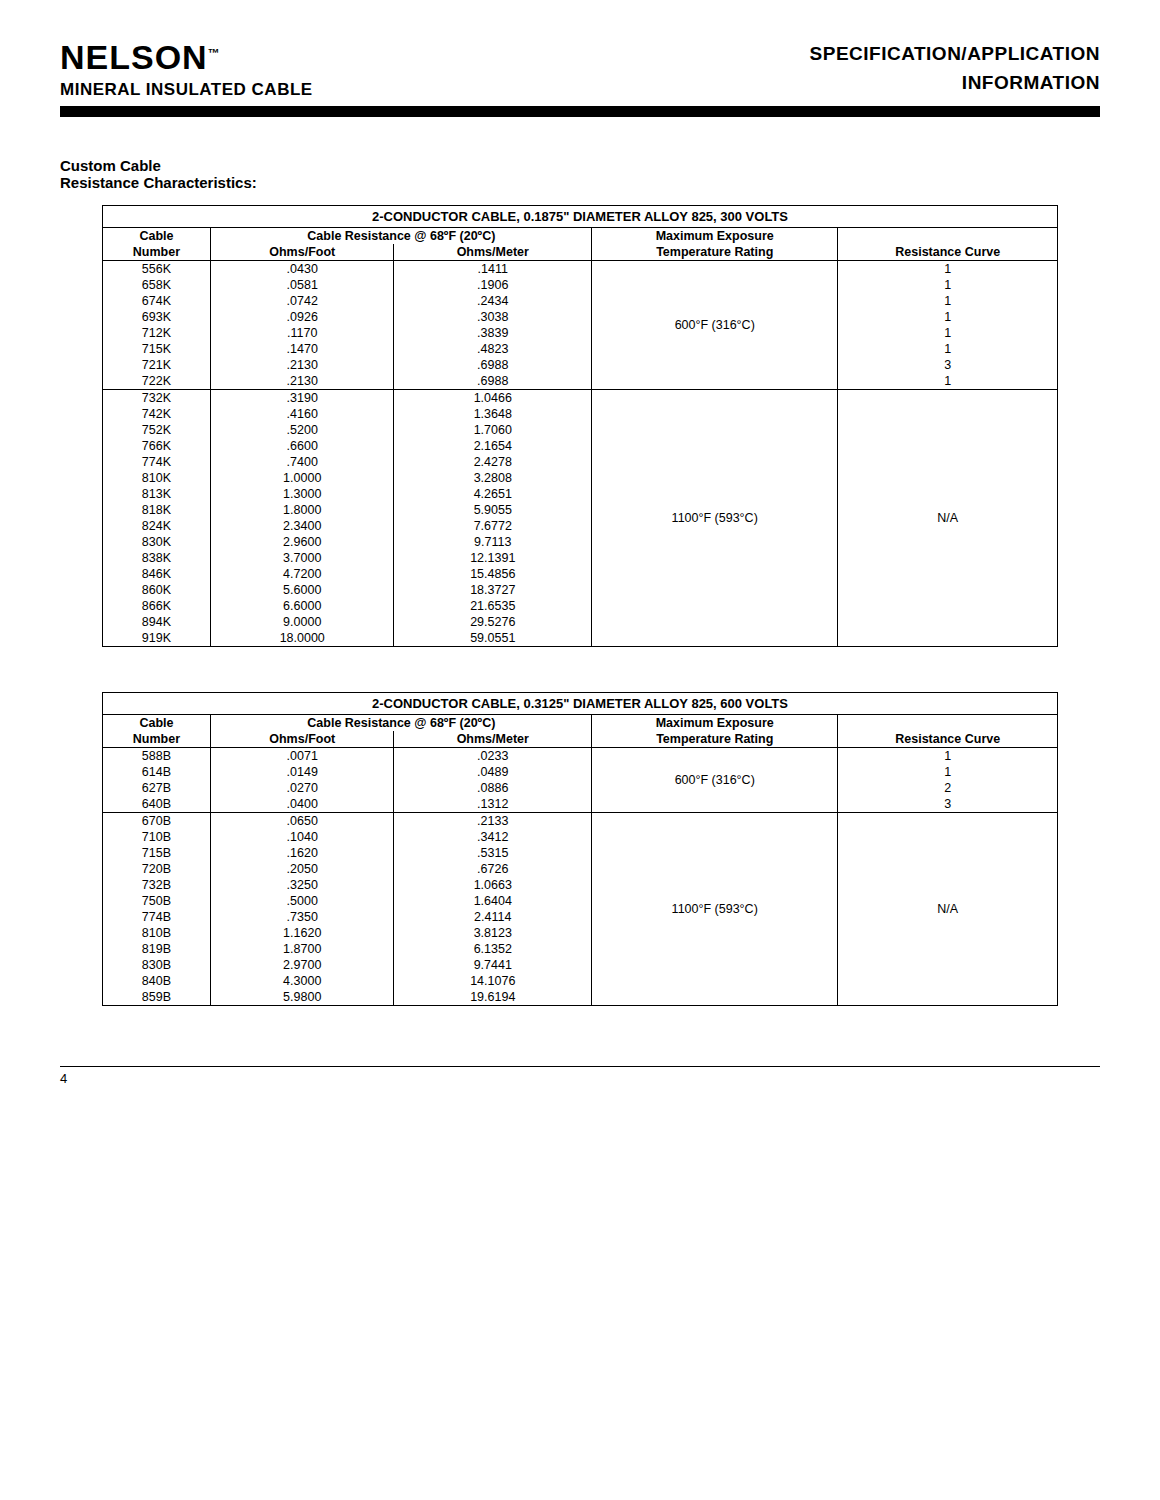NELSON™
MINERAL INSULATED CABLE
SPECIFICATION/APPLICATION
INFORMATION
Custom Cable
Resistance Characteristics:
| 2-CONDUCTOR CABLE, 0.1875" DIAMETER ALLOY 825, 300 VOLTS |
| --- |
| Cable | Cable Resistance @ 68ºF (20ºC) | Maximum Exposure | |
| Number | Ohms/Foot | Ohms/Meter | Temperature Rating | Resistance Curve |
| 556K | .0430 | .1411 | 600°F (316°C) | 1 |
| 658K | .0581 | .1906 | 1 |
| 674K | .0742 | .2434 | 1 |
| 693K | .0926 | .3038 | 1 |
| 712K | .1170 | .3839 | 1 |
| 715K | .1470 | .4823 | 1 |
| 721K | .2130 | .6988 | 3 |
| 722K | .2130 | .6988 | 1 |
| 732K | .3190 | 1.0466 | 1100°F (593°C) | N/A |
| 742K | .4160 | 1.3648 |
| 752K | .5200 | 1.7060 |
| 766K | .6600 | 2.1654 |
| 774K | .7400 | 2.4278 |
| 810K | 1.0000 | 3.2808 |
| 813K | 1.3000 | 4.2651 |
| 818K | 1.8000 | 5.9055 |
| 824K | 2.3400 | 7.6772 |
| 830K | 2.9600 | 9.7113 |
| 838K | 3.7000 | 12.1391 |
| 846K | 4.7200 | 15.4856 |
| 860K | 5.6000 | 18.3727 |
| 866K | 6.6000 | 21.6535 |
| 894K | 9.0000 | 29.5276 |
| 919K | 18.0000 | 59.0551 |
| 2-CONDUCTOR CABLE, 0.3125" DIAMETER ALLOY 825, 600 VOLTS |
| --- |
| Cable | Cable Resistance @ 68ºF (20ºC) | Maximum Exposure | |
| Number | Ohms/Foot | Ohms/Meter | Temperature Rating | Resistance Curve |
| 588B | .0071 | .0233 | 600°F (316°C) | 1 |
| 614B | .0149 | .0489 | 1 |
| 627B | .0270 | .0886 | 2 |
| 640B | .0400 | .1312 | 3 |
| 670B | .0650 | .2133 | 1100°F (593°C) | N/A |
| 710B | .1040 | .3412 |
| 715B | .1620 | .5315 |
| 720B | .2050 | .6726 |
| 732B | .3250 | 1.0663 |
| 750B | .5000 | 1.6404 |
| 774B | .7350 | 2.4114 |
| 810B | 1.1620 | 3.8123 |
| 819B | 1.8700 | 6.1352 |
| 830B | 2.9700 | 9.7441 |
| 840B | 4.3000 | 14.1076 |
| 859B | 5.9800 | 19.6194 |
4